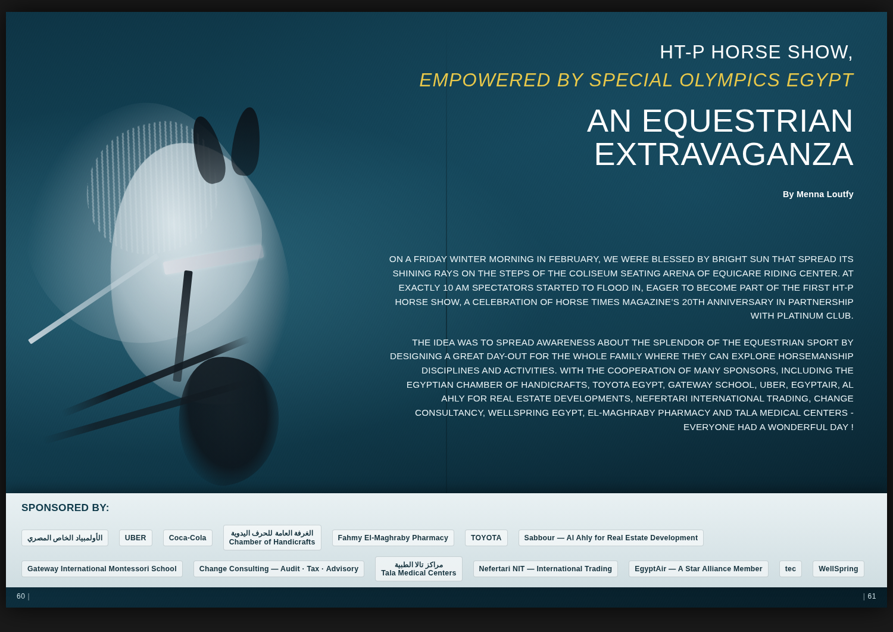HT-P HORSE SHOW, EMPOWERED BY SPECIAL OLYMPICS EGYPT
An Equestrian Extravaganza
By Menna Loutfy
On a Friday winter morning in February, we were blessed by bright sun that spread its shining rays on the steps of the Coliseum seating arena of Equicare Riding Center. At exactly 10 AM spectators started to flood in, eager to become part of the first HT-P Horse Show, a celebration of Horse Times Magazine’s 20th anniversary in partnership with Platinum Club.
The idea was to spread awareness about the splendor of the equestrian sport by designing a great day-out for the whole family where they can explore horsemanship disciplines and activities. With the cooperation of many sponsors, including the Egyptian Chamber of Handicrafts, Toyota Egypt, Gateway School, Uber, EgyptAir, Al Ahly for Real Estate Developments, Nefertari International Trading, Change Consultancy, Wellspring Egypt, El-Maghraby Pharmacy and Tala Medical Centers - everyone had a wonderful day !
Sponsored by:
الأولمبياد الخاص المصري
UBER
Coca-Cola
الغرفة العامة للحرف اليدوية
Chamber of Handicrafts
Fahmy El-Maghraby Pharmacy
TOYOTA
Sabbour — Al Ahly for Real Estate Development
Gateway International Montessori School
Change Consulting — Audit · Tax · Advisory
مراكز تالا الطبية
Tala Medical Centers
Nefertari NIT — International Trading
EgyptAir — A Star Alliance Member
tec
WellSpring
60 61